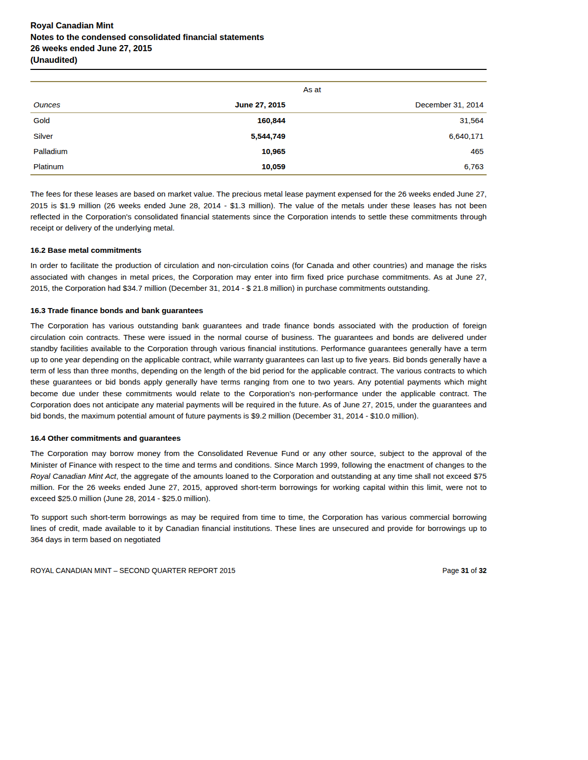Royal Canadian Mint
Notes to the condensed consolidated financial statements
26 weeks ended June 27, 2015
(Unaudited)
| | As at |
| --- | --- |
| Ounces | June 27, 2015 | December 31, 2014 |
| Gold | 160,844 | 31,564 |
| Silver | 5,544,749 | 6,640,171 |
| Palladium | 10,965 | 465 |
| Platinum | 10,059 | 6,763 |
The fees for these leases are based on market value. The precious metal lease payment expensed for the 26 weeks ended June 27, 2015 is $1.9 million (26 weeks ended June 28, 2014 - $1.3 million). The value of the metals under these leases has not been reflected in the Corporation's consolidated financial statements since the Corporation intends to settle these commitments through receipt or delivery of the underlying metal.
16.2 Base metal commitments
In order to facilitate the production of circulation and non-circulation coins (for Canada and other countries) and manage the risks associated with changes in metal prices, the Corporation may enter into firm fixed price purchase commitments. As at June 27, 2015, the Corporation had $34.7 million (December 31, 2014 - $ 21.8 million) in purchase commitments outstanding.
16.3 Trade finance bonds and bank guarantees
The Corporation has various outstanding bank guarantees and trade finance bonds associated with the production of foreign circulation coin contracts. These were issued in the normal course of business. The guarantees and bonds are delivered under standby facilities available to the Corporation through various financial institutions. Performance guarantees generally have a term up to one year depending on the applicable contract, while warranty guarantees can last up to five years. Bid bonds generally have a term of less than three months, depending on the length of the bid period for the applicable contract. The various contracts to which these guarantees or bid bonds apply generally have terms ranging from one to two years. Any potential payments which might become due under these commitments would relate to the Corporation's non-performance under the applicable contract. The Corporation does not anticipate any material payments will be required in the future. As of June 27, 2015, under the guarantees and bid bonds, the maximum potential amount of future payments is $9.2 million (December 31, 2014 - $10.0 million).
16.4 Other commitments and guarantees
The Corporation may borrow money from the Consolidated Revenue Fund or any other source, subject to the approval of the Minister of Finance with respect to the time and terms and conditions. Since March 1999, following the enactment of changes to the Royal Canadian Mint Act, the aggregate of the amounts loaned to the Corporation and outstanding at any time shall not exceed $75 million. For the 26 weeks ended June 27, 2015, approved short-term borrowings for working capital within this limit, were not to exceed $25.0 million (June 28, 2014 - $25.0 million).
To support such short-term borrowings as may be required from time to time, the Corporation has various commercial borrowing lines of credit, made available to it by Canadian financial institutions. These lines are unsecured and provide for borrowings up to 364 days in term based on negotiated
ROYAL CANADIAN MINT – SECOND QUARTER REPORT 2015 Page 31 of 32